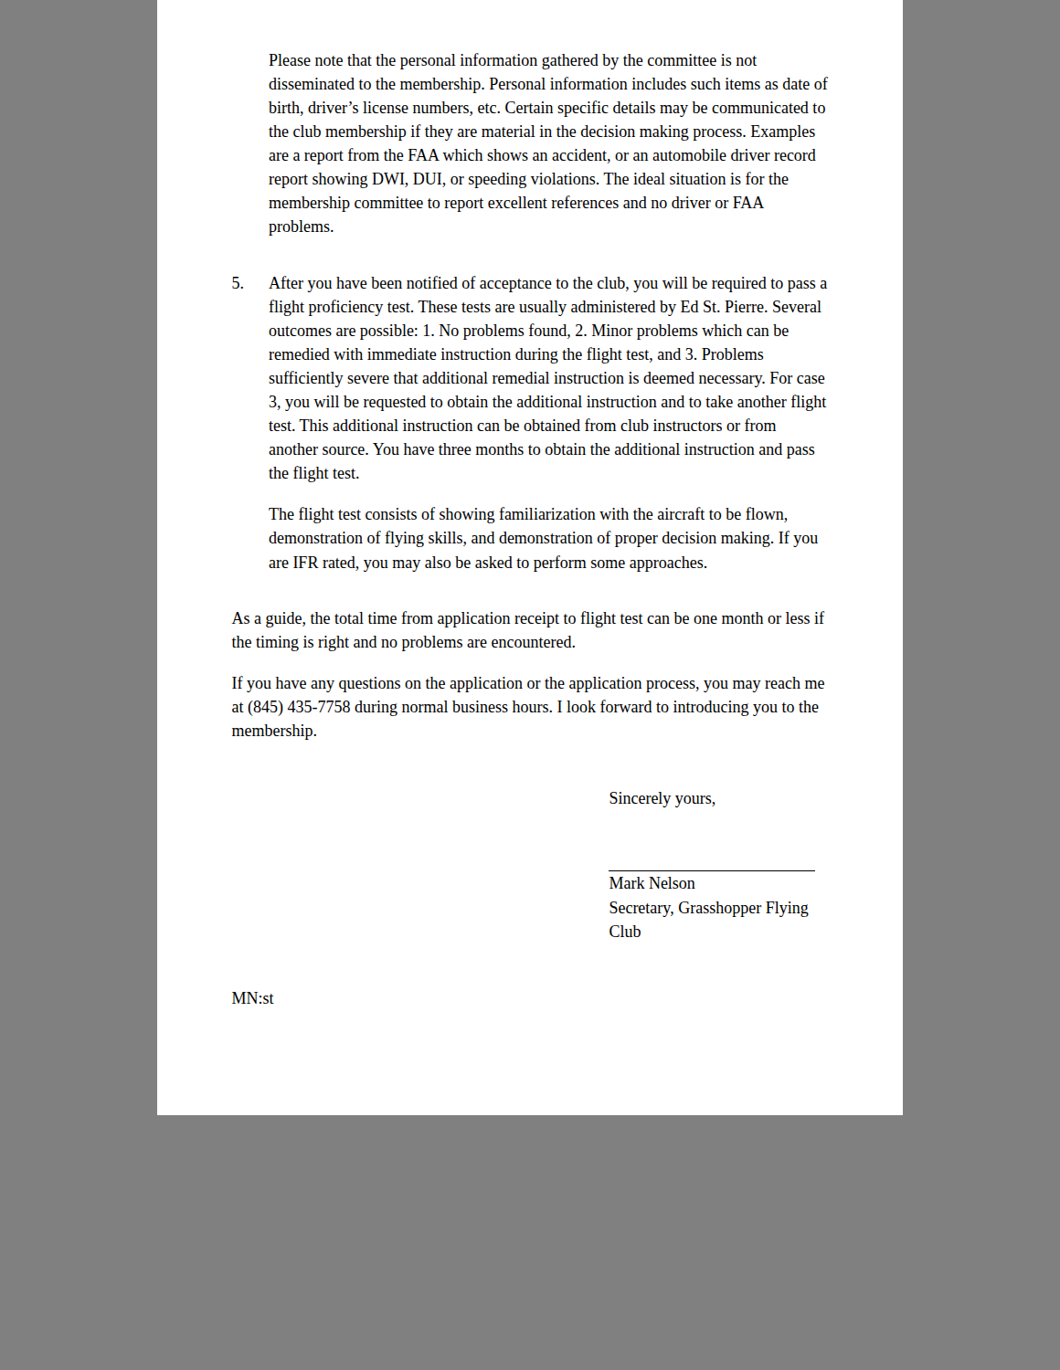Please note that the personal information gathered by the committee is not disseminated to the membership. Personal information includes such items as date of birth, driver’s license numbers, etc. Certain specific details may be communicated to the club membership if they are material in the decision making process. Examples are a report from the FAA which shows an accident, or an automobile driver record report showing DWI, DUI, or speeding violations. The ideal situation is for the membership committee to report excellent references and no driver or FAA problems.
5.
After you have been notified of acceptance to the club, you will be required to pass a flight proficiency test. These tests are usually administered by Ed St. Pierre. Several outcomes are possible: 1. No problems found, 2. Minor problems which can be remedied with immediate instruction during the flight test, and 3. Problems sufficiently severe that additional remedial instruction is deemed necessary. For case 3, you will be requested to obtain the additional instruction and to take another flight test. This additional instruction can be obtained from club instructors or from another source. You have three months to obtain the additional instruction and pass the flight test.
The flight test consists of showing familiarization with the aircraft to be flown, demonstration of flying skills, and demonstration of proper decision making. If you are IFR rated, you may also be asked to perform some approaches.
As a guide, the total time from application receipt to flight test can be one month or less if the timing is right and no problems are encountered.
If you have any questions on the application or the application process, you may reach me at (845) 435-7758 during normal business hours. I look forward to introducing you to the membership.
Sincerely yours,
Mark Nelson
Secretary, Grasshopper Flying Club
MN:st